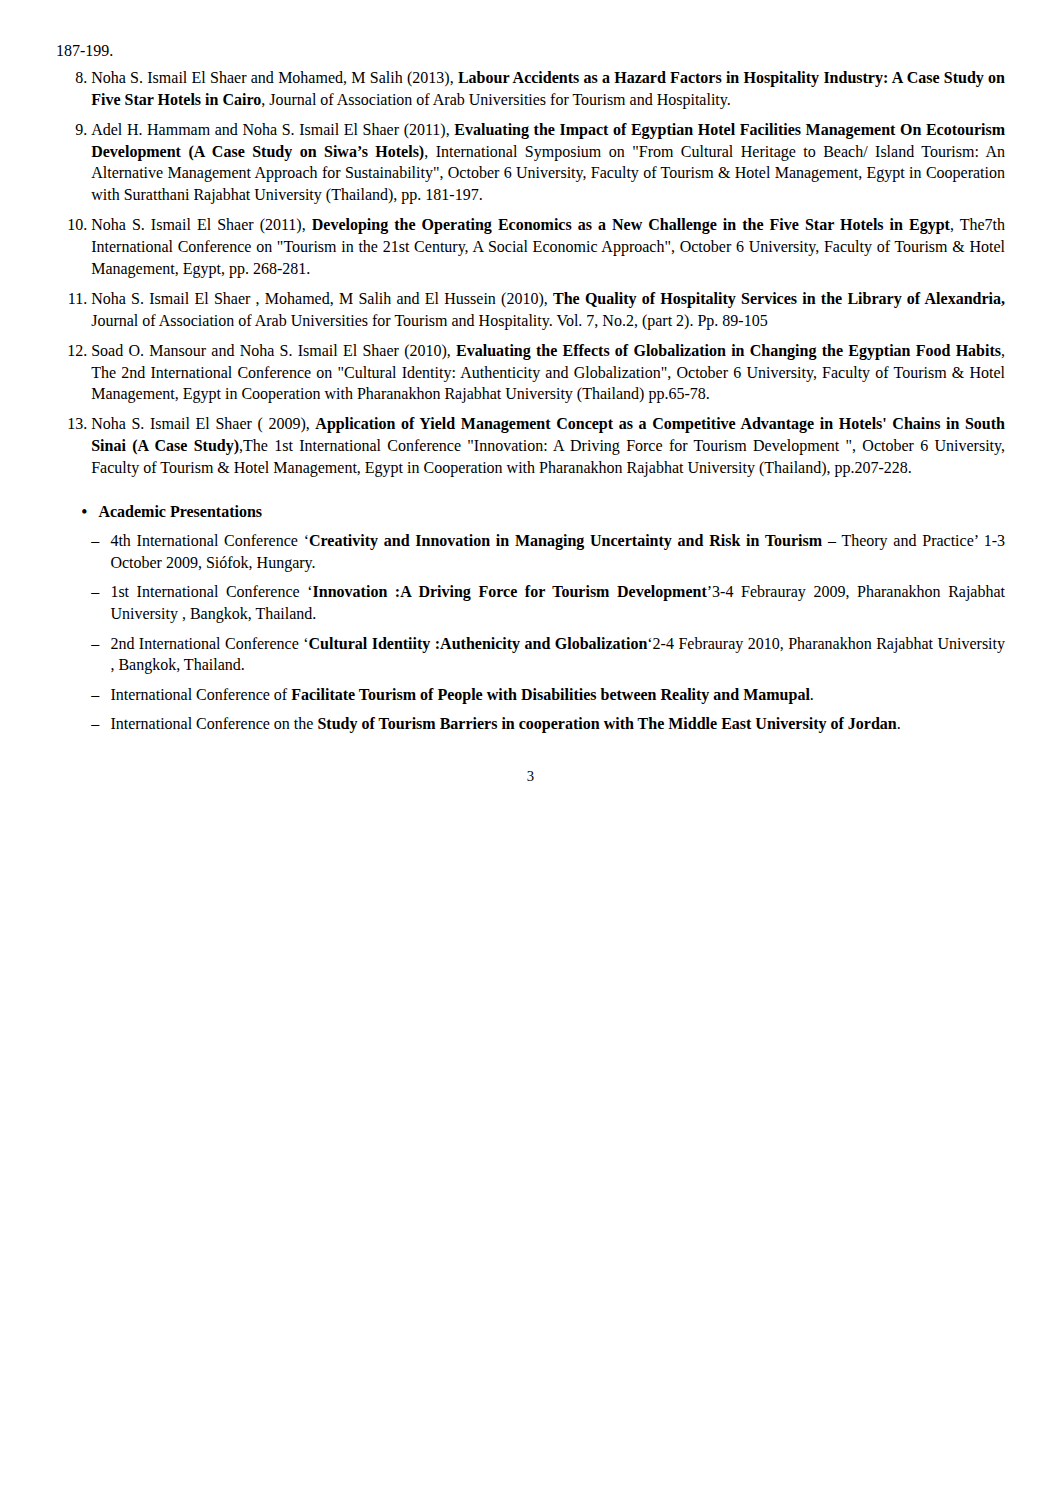187-199.
Noha S. Ismail El Shaer and Mohamed, M Salih (2013), Labour Accidents as a Hazard Factors in Hospitality Industry: A Case Study on Five Star Hotels in Cairo, Journal of Association of Arab Universities for Tourism and Hospitality.
Adel H. Hammam and Noha S. Ismail El Shaer (2011), Evaluating the Impact of Egyptian Hotel Facilities Management On Ecotourism Development (A Case Study on Siwa’s Hotels), International Symposium on "From Cultural Heritage to Beach/ Island Tourism: An Alternative Management Approach for Sustainability", October 6 University, Faculty of Tourism & Hotel Management, Egypt in Cooperation with Suratthani Rajabhat University (Thailand), pp. 181-197.
Noha S. Ismail El Shaer (2011), Developing the Operating Economics as a New Challenge in the Five Star Hotels in Egypt, The7th International Conference on "Tourism in the 21st Century, A Social Economic Approach", October 6 University, Faculty of Tourism & Hotel Management, Egypt, pp. 268-281.
Noha S. Ismail El Shaer , Mohamed, M Salih and El Hussein (2010), The Quality of Hospitality Services in the Library of Alexandria, Journal of Association of Arab Universities for Tourism and Hospitality. Vol. 7, No.2, (part 2). Pp. 89-105
Soad O. Mansour and Noha S. Ismail El Shaer (2010), Evaluating the Effects of Globalization in Changing the Egyptian Food Habits, The 2nd International Conference on "Cultural Identity: Authenticity and Globalization", October 6 University, Faculty of Tourism & Hotel Management, Egypt in Cooperation with Pharanakhon Rajabhat University (Thailand) pp.65-78.
Noha S. Ismail El Shaer ( 2009), Application of Yield Management Concept as a Competitive Advantage in Hotels' Chains in South Sinai (A Case Study),The 1st International Conference "Innovation: A Driving Force for Tourism Development ", October 6 University, Faculty of Tourism & Hotel Management, Egypt in Cooperation with Pharanakhon Rajabhat University (Thailand), pp.207-228.
Academic Presentations
4th International Conference ‘Creativity and Innovation in Managing Uncertainty and Risk in Tourism – Theory and Practice’ 1-3 October 2009, Siófok, Hungary.
1st International Conference ‘Innovation :A Driving Force for Tourism Development’3-4 Febrauray 2009, Pharanakhon Rajabhat University , Bangkok, Thailand.
2nd International Conference ‘Cultural Identiity :Authenicity and Globalization‘2-4 Febrauray 2010, Pharanakhon Rajabhat University , Bangkok, Thailand.
International Conference of Facilitate Tourism of People with Disabilities between Reality and Mamupal.
International Conference on the Study of Tourism Barriers in cooperation with The Middle East University of Jordan.
3